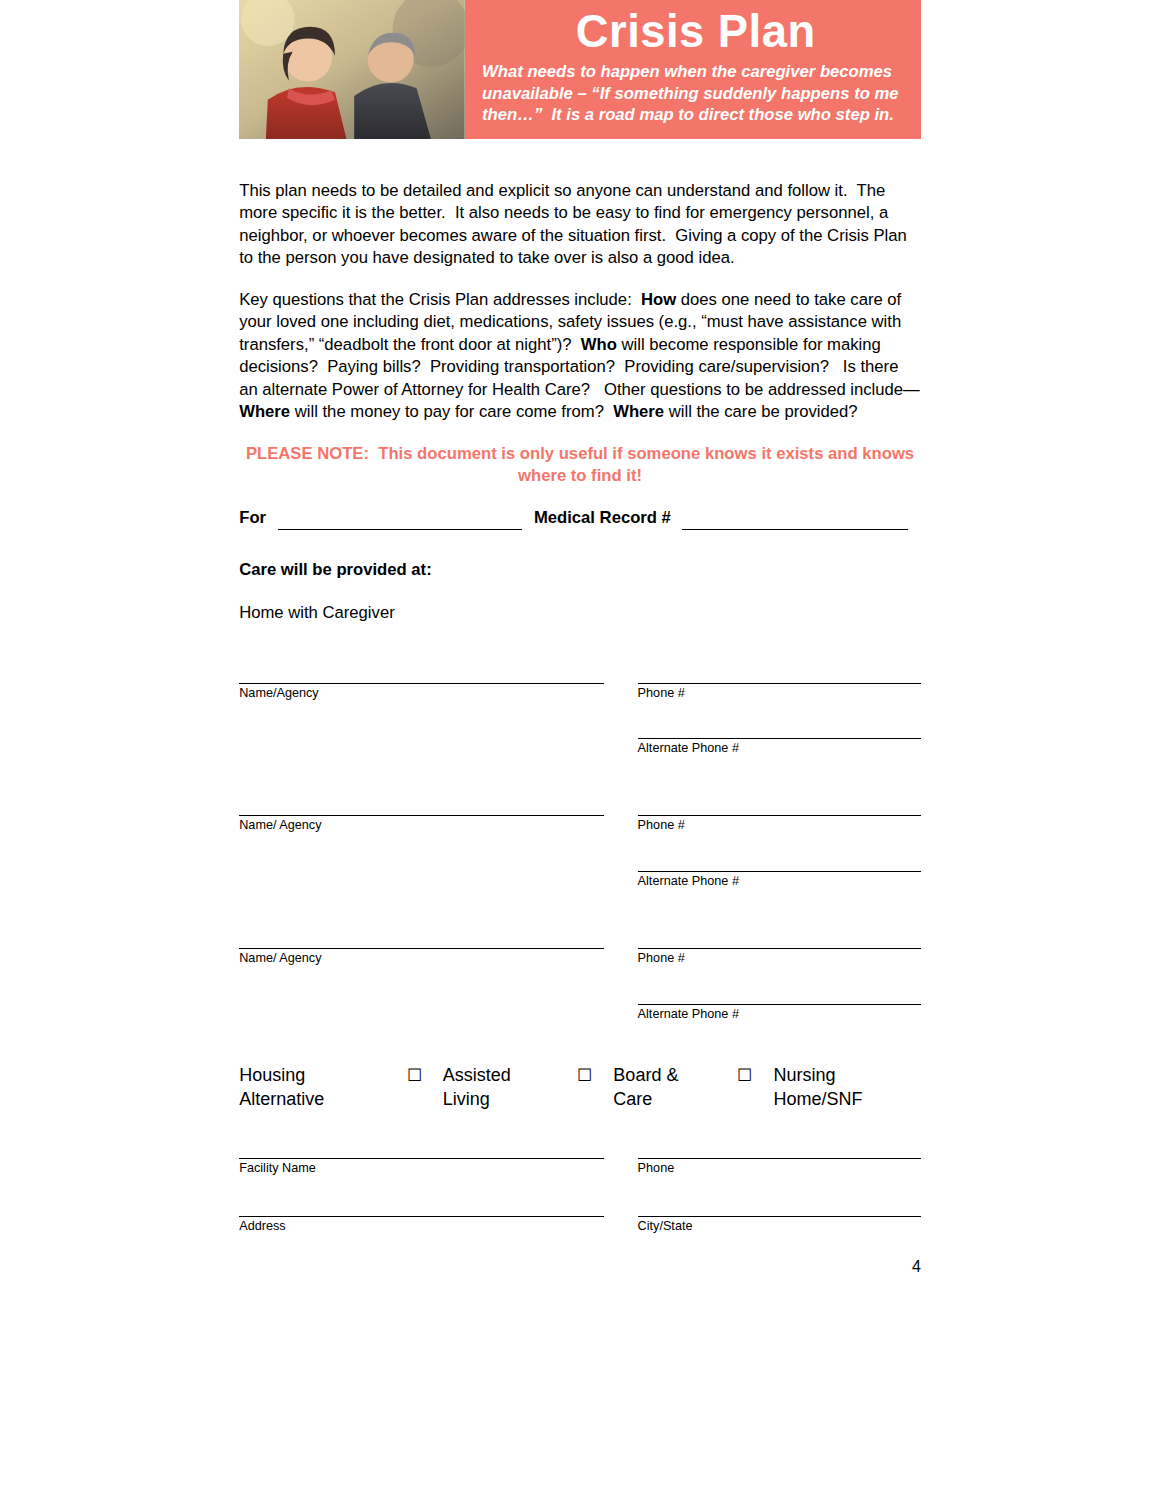Crisis Plan
What needs to happen when the caregiver becomes unavailable – “If something suddenly happens to me then…” It is a road map to direct those who step in.
This plan needs to be detailed and explicit so anyone can understand and follow it. The more specific it is the better. It also needs to be easy to find for emergency personnel, a neighbor, or whoever becomes aware of the situation first. Giving a copy of the Crisis Plan to the person you have designated to take over is also a good idea.
Key questions that the Crisis Plan addresses include: How does one need to take care of your loved one including diet, medications, safety issues (e.g., “must have assistance with transfers,” “deadbolt the front door at night”)? Who will become responsible for making decisions? Paying bills? Providing transportation? Providing care/supervision? Is there an alternate Power of Attorney for Health Care? Other questions to be addressed include—Where will the money to pay for care come from? Where will the care be provided?
PLEASE NOTE: This document is only useful if someone knows it exists and knows where to find it!
For Medical Record #
Care will be provided at:
Home with Caregiver
Name/Agency
Phone #
Alternate Phone #
Name/ Agency
Phone #
Alternate Phone #
Name/ Agency
Phone #
Alternate Phone #
Housing Alternative ☐Assisted Living ☐Board & Care ☐Nursing Home/SNF
Facility Name
Phone
Address
City/State
4